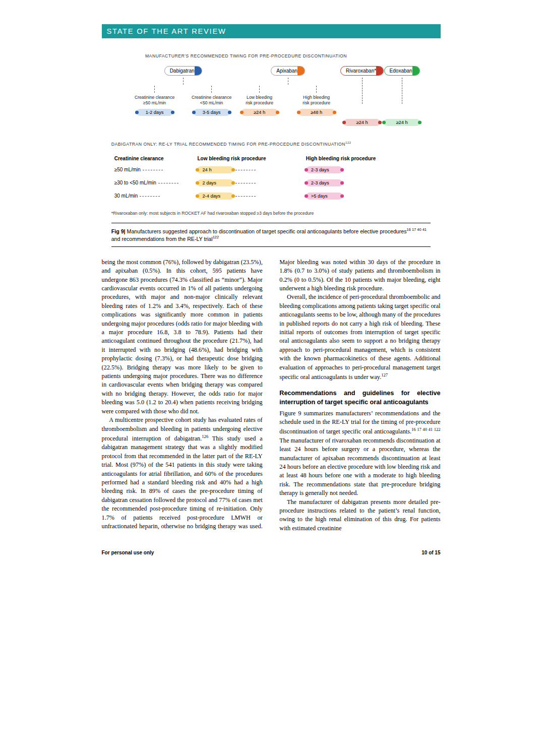STATE OF THE ART REVIEW
MANUFACTURER'S RECOMMENDED TIMING FOR PRE-PROCEDURE DISCONTINUATION
Dabigatran
Creatinine clearance
≥50 mL/min
1-2 days
Creatinine clearance
<50 mL/min
3-5 days
Apixaban
Low bleeding
risk procedure
≥24 h
High bleeding
risk procedure
≥48 h
Rivaroxaban*
≥24 h
Edoxaban
≥24 h
DABIGATRAN ONLY: RE-LY TRIAL RECOMMENDED TIMING FOR PRE-PROCEDURE DISCONTINUATION122
| Creatinine clearance | Low bleeding risk procedure | High bleeding risk procedure |
| --- | --- | --- |
| ≥50 mL/min | 24 h | 2-3 days |
| ≥30 to <50 mL/min | 2 days | 2-3 days |
| 30 mL/min | 2-4 days | >5 days |
*Rivaroxaban only: most subjects in ROCKET AF had rivaroxaban stopped ≥3 days before the procedure
Fig 9| Manufacturers suggested approach to discontinuation of target specific oral anticoagulants before elective procedures16 17 40 41 and recommendations from the RE-LY trial122
being the most common (76%), followed by dabigatran (23.5%), and apixaban (0.5%). In this cohort, 595 patients have undergone 863 procedures (74.3% classified as “minor”). Major cardiovascular events occurred in 1% of all patients undergoing procedures, with major and non-major clinically relevant bleeding rates of 1.2% and 3.4%, respectively. Each of these complications was significantly more common in patients undergoing major procedures (odds ratio for major bleeding with a major procedure 16.8, 3.8 to 78.9). Patients had their anticoagulant continued throughout the procedure (21.7%), had it interrupted with no bridging (48.6%), had bridging with prophylactic dosing (7.3%), or had therapeutic dose bridging (22.5%). Bridging therapy was more likely to be given to patients undergoing major procedures. There was no difference in cardiovascular events when bridging therapy was compared with no bridging therapy. However, the odds ratio for major bleeding was 5.0 (1.2 to 20.4) when patients receiving bridging were compared with those who did not.
A multicentre prospective cohort study has evaluated rates of thromboembolism and bleeding in patients undergoing elective procedural interruption of dabigatran.126 This study used a dabigatran management strategy that was a slightly modified protocol from that recommended in the latter part of the RE-LY trial. Most (97%) of the 541 patients in this study were taking anticoagulants for atrial fibrillation, and 60% of the procedures performed had a standard bleeding risk and 40% had a high bleeding risk. In 89% of cases the pre-procedure timing of dabigatran cessation followed the protocol and 77% of cases met the recommended post-procedure timing of re-initiation. Only 1.7% of patients received post-procedure LMWH or unfractionated heparin, otherwise no bridging therapy was used. Major bleeding was noted within 30 days of the procedure in 1.8% (0.7 to 3.0%) of study patients and thromboembolism in 0.2% (0 to 0.5%). Of the 10 patients with major bleeding, eight underwent a high bleeding risk procedure.
Overall, the incidence of peri-procedural thromboembolic and bleeding complications among patients taking target specific oral anticoagulants seems to be low, although many of the procedures in published reports do not carry a high risk of bleeding. These initial reports of outcomes from interruption of target specific oral anticoagulants also seem to support a no bridging therapy approach to peri-procedural management, which is consistent with the known pharmacokinetics of these agents. Additional evaluation of approaches to peri-procedural management target specific oral anticoagulants is under way.127
Recommendations and guidelines for elective interruption of target specific oral anticoagulants
Figure 9 summarizes manufacturers’ recommendations and the schedule used in the RE-LY trial for the timing of pre-procedure discontinuation of target specific oral anticoagulants.16 17 40 41 122 The manufacturer of rivaroxaban recommends discontinuation at least 24 hours before surgery or a procedure, whereas the manufacturer of apixaban recommends discontinuation at least 24 hours before an elective procedure with low bleeding risk and at least 48 hours before one with a moderate to high bleeding risk. The recommendations state that pre-procedure bridging therapy is generally not needed.
The manufacturer of dabigatran presents more detailed pre-procedure instructions related to the patient’s renal function, owing to the high renal elimination of this drug. For patients with estimated creatinine
For personal use only 10 of 15